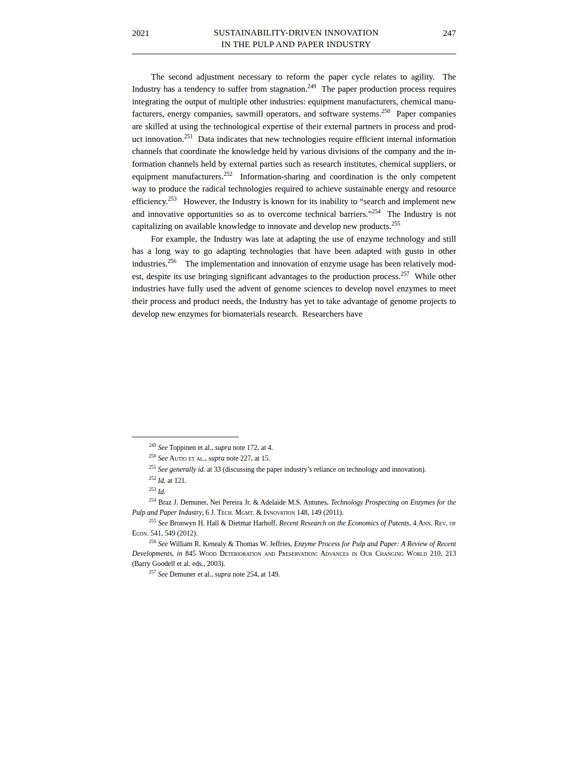2021
SUSTAINABILITY-DRIVEN INNOVATION
IN THE PULP AND PAPER INDUSTRY
247
The second adjustment necessary to reform the paper cycle relates to agility. The Industry has a tendency to suffer from stagnation.249 The paper production process requires integrating the output of multiple other industries: equipment manufacturers, chemical manufacturers, energy companies, sawmill operators, and software systems.250 Paper companies are skilled at using the technological expertise of their external partners in process and product innovation.251 Data indicates that new technologies require efficient internal information channels that coordinate the knowledge held by various divisions of the company and the information channels held by external parties such as research institutes, chemical suppliers, or equipment manufacturers.252 Information-sharing and coordination is the only competent way to produce the radical technologies required to achieve sustainable energy and resource efficiency.253 However, the Industry is known for its inability to “search and implement new and innovative opportunities so as to overcome technical barriers.”254 The Industry is not capitalizing on available knowledge to innovate and develop new products.255
For example, the Industry was late at adapting the use of enzyme technology and still has a long way to go adapting technologies that have been adapted with gusto in other industries.256 The implementation and innovation of enzyme usage has been relatively modest, despite its use bringing significant advantages to the production process.257 While other industries have fully used the advent of genome sciences to develop novel enzymes to meet their process and product needs, the Industry has yet to take advantage of genome projects to develop new enzymes for biomaterials research. Researchers have
249 See Toppinen et al., supra note 172, at 4.
250 See Autio et al., supra note 227, at 15.
251 See generally id. at 33 (discussing the paper industry’s reliance on technology and innovation).
252 Id. at 121.
253 Id.
254 Braz J. Demuner, Nei Pereira Jr. & Adelaide M.S. Antunes, Technology Prospecting on Enzymes for the Pulp and Paper Industry, 6 J. Tech. Mgmt. & Innovation 148, 149 (2011).
255 See Bronwyn H. Hall & Dietmar Harhoff, Recent Research on the Economics of Patents, 4 Ann. Rev. of Econ. 541, 549 (2012).
256 See William R. Kenealy & Thomas W. Jeffries, Enzyme Process for Pulp and Paper: A Review of Recent Developments, in 845 Wood Deterioration and Preservation: Advances in Our Changing World 210, 213 (Barry Goodell et al. eds., 2003).
257 See Demuner et al., supra note 254, at 149.